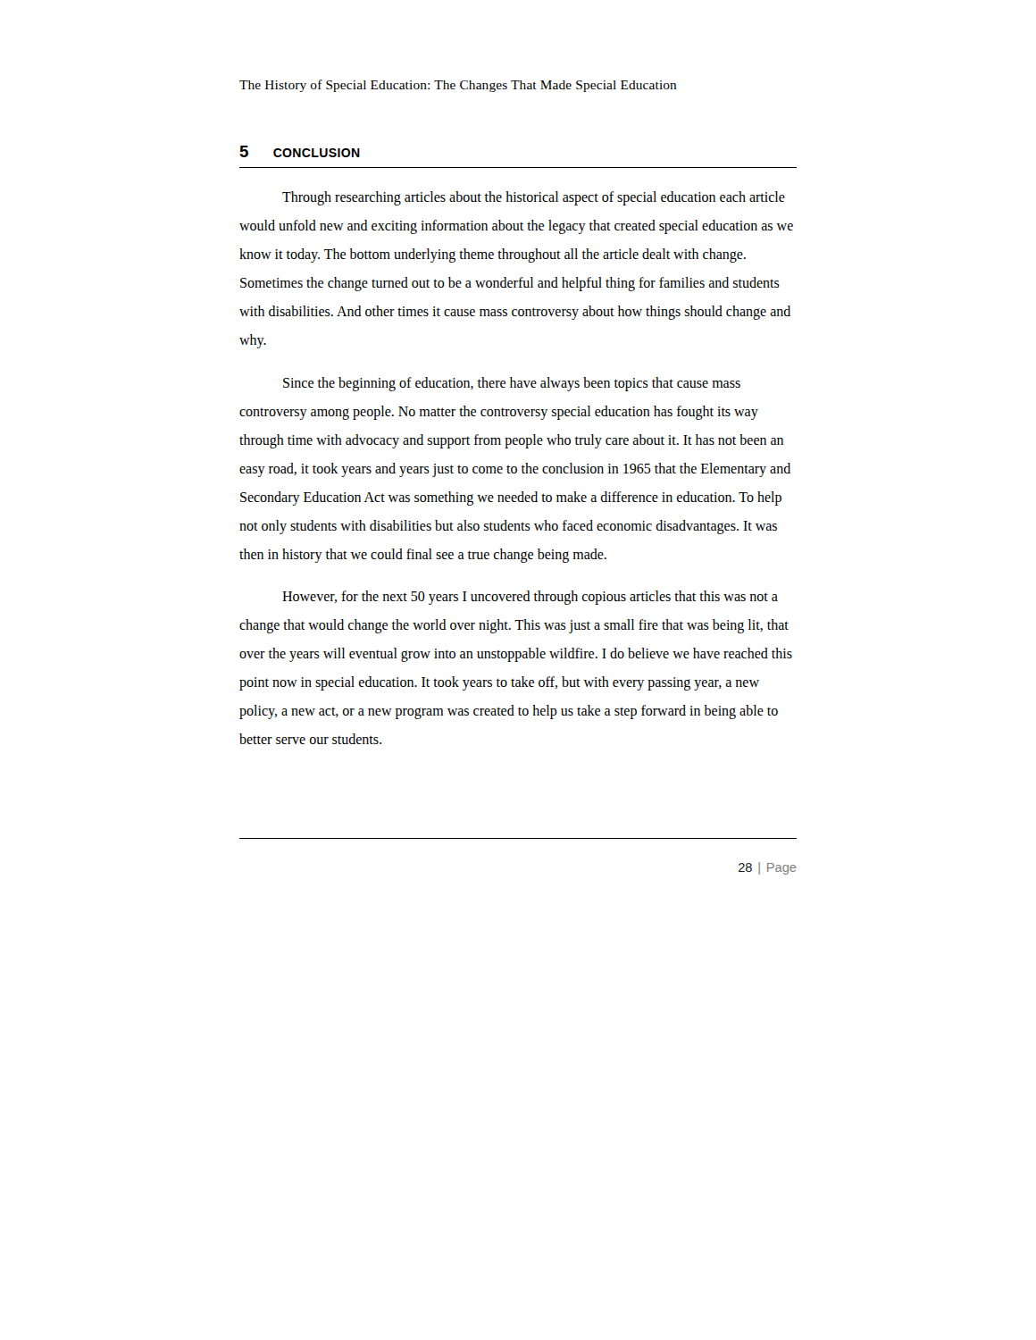The History of Special Education: The Changes That Made Special Education
5 Conclusion
Through researching articles about the historical aspect of special education each article would unfold new and exciting information about the legacy that created special education as we know it today. The bottom underlying theme throughout all the article dealt with change. Sometimes the change turned out to be a wonderful and helpful thing for families and students with disabilities. And other times it cause mass controversy about how things should change and why.
Since the beginning of education, there have always been topics that cause mass controversy among people. No matter the controversy special education has fought its way through time with advocacy and support from people who truly care about it. It has not been an easy road, it took years and years just to come to the conclusion in 1965 that the Elementary and Secondary Education Act was something we needed to make a difference in education. To help not only students with disabilities but also students who faced economic disadvantages. It was then in history that we could final see a true change being made.
However, for the next 50 years I uncovered through copious articles that this was not a change that would change the world over night. This was just a small fire that was being lit, that over the years will eventual grow into an unstoppable wildfire. I do believe we have reached this point now in special education. It took years to take off, but with every passing year, a new policy, a new act, or a new program was created to help us take a step forward in being able to better serve our students.
28|Page